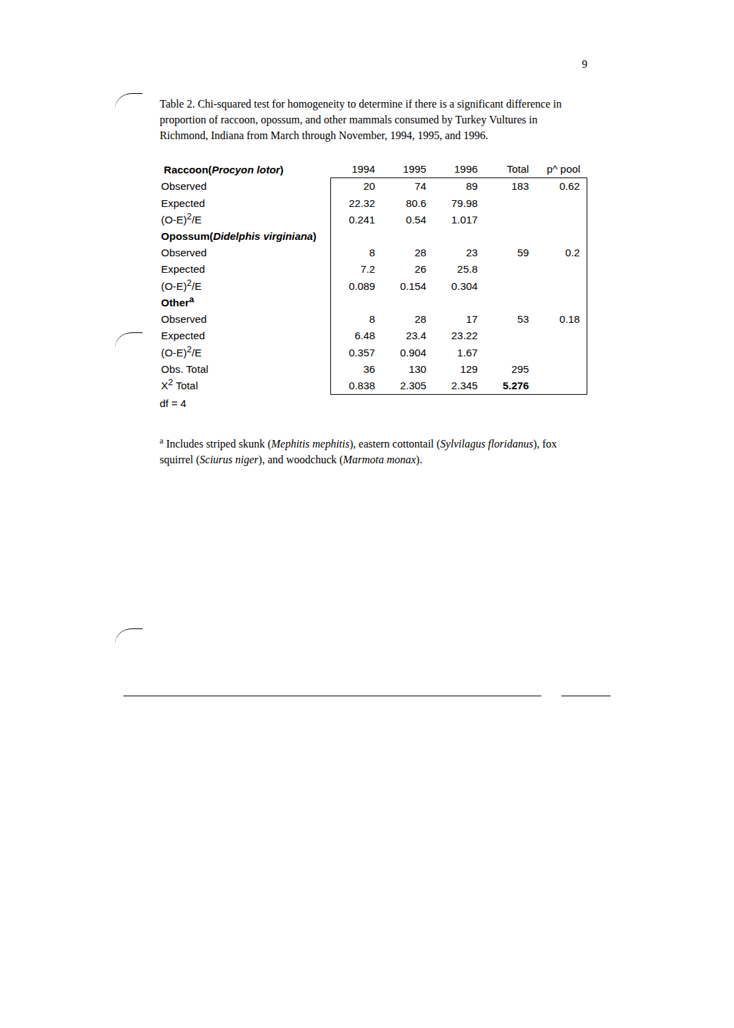9
Table 2. Chi-squared test for homogeneity to determine if there is a significant difference in proportion of raccoon, opossum, and other mammals consumed by Turkey Vultures in Richmond, Indiana from March through November, 1994, 1995, and 1996.
| Raccoon( Procyon lotor ) | 1994 | 1995 | 1996 | Total | p^ pool |
| --- | --- | --- | --- | --- | --- |
| Observed | 20 | 74 | 89 | 183 | 0.62 |
| Expected | 22.32 | 80.6 | 79.98 | | |
| (O-E) 2 /E | 0.241 | 0.54 | 1.017 | | |
| Opossum( Didelphis virginiana ) | | | | | |
| Observed | 8 | 28 | 23 | 59 | 0.2 |
| Expected | 7.2 | 26 | 25.8 | | |
| (O-E) 2 /E | 0.089 | 0.154 | 0.304 | | |
| Other a | | | | | |
| Observed | 8 | 28 | 17 | 53 | 0.18 |
| Expected | 6.48 | 23.4 | 23.22 | | |
| (O-E) 2 /E | 0.357 | 0.904 | 1.67 | | |
| Obs. Total | 36 | 130 | 129 | 295 | |
| X 2 Total | 0.838 | 2.305 | 2.345 | 5.276 | |
df = 4
a Includes striped skunk (Mephitis mephitis), eastern cottontail (Sylvilagus floridanus), fox squirrel (Sciurus niger), and woodchuck (Marmota monax).